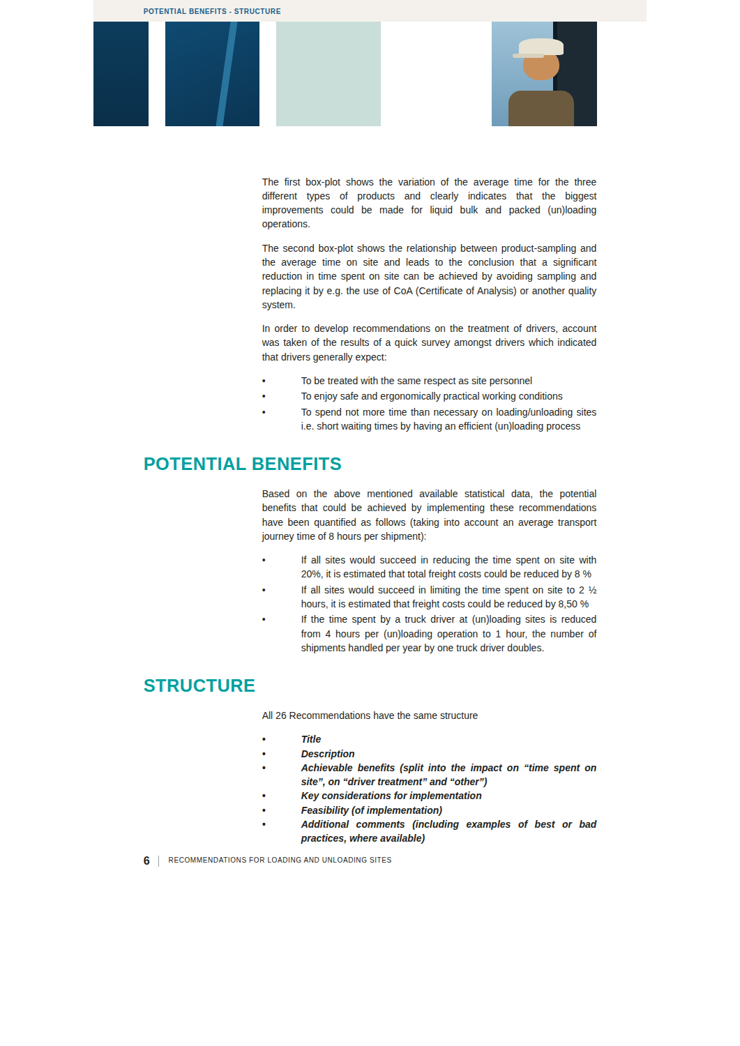Potential Benefits - Structure
The first box-plot shows the variation of the average time for the three different types of products and clearly indicates that the biggest improvements could be made for liquid bulk and packed (un)loading operations.
The second box-plot shows the relationship between product-sampling and the average time on site and leads to the conclusion that a significant reduction in time spent on site can be achieved by avoiding sampling and replacing it by e.g. the use of CoA (Certificate of Analysis) or another quality system.
In order to develop recommendations on the treatment of drivers, account was taken of the results of a quick survey amongst drivers which indicated that drivers generally expect:
To be treated with the same respect as site personnel
To enjoy safe and ergonomically practical working conditions
To spend not more time than necessary on loading/unloading sites i.e. short waiting times by having an efficient (un)loading process
Potential Benefits
Based on the above mentioned available statistical data, the potential benefits that could be achieved by implementing these recommendations have been quantified as follows (taking into account an average transport journey time of 8 hours per shipment):
If all sites would succeed in reducing the time spent on site with 20%, it is estimated that total freight costs could be reduced by 8 %
If all sites would succeed in limiting the time spent on site to 2 ½ hours, it is estimated that freight costs could be reduced by 8,50 %
If the time spent by a truck driver at (un)loading sites is reduced from 4 hours per (un)loading operation to 1 hour, the number of shipments handled per year by one truck driver doubles.
Structure
All 26 Recommendations have the same structure
Title
Description
Achievable benefits (split into the impact on “time spent on site”, on “driver treatment” and “other”)
Key considerations for implementation
Feasibility (of implementation)
Additional comments (including examples of best or bad practices, where available)
6
Recommendations for loading and unloading sites